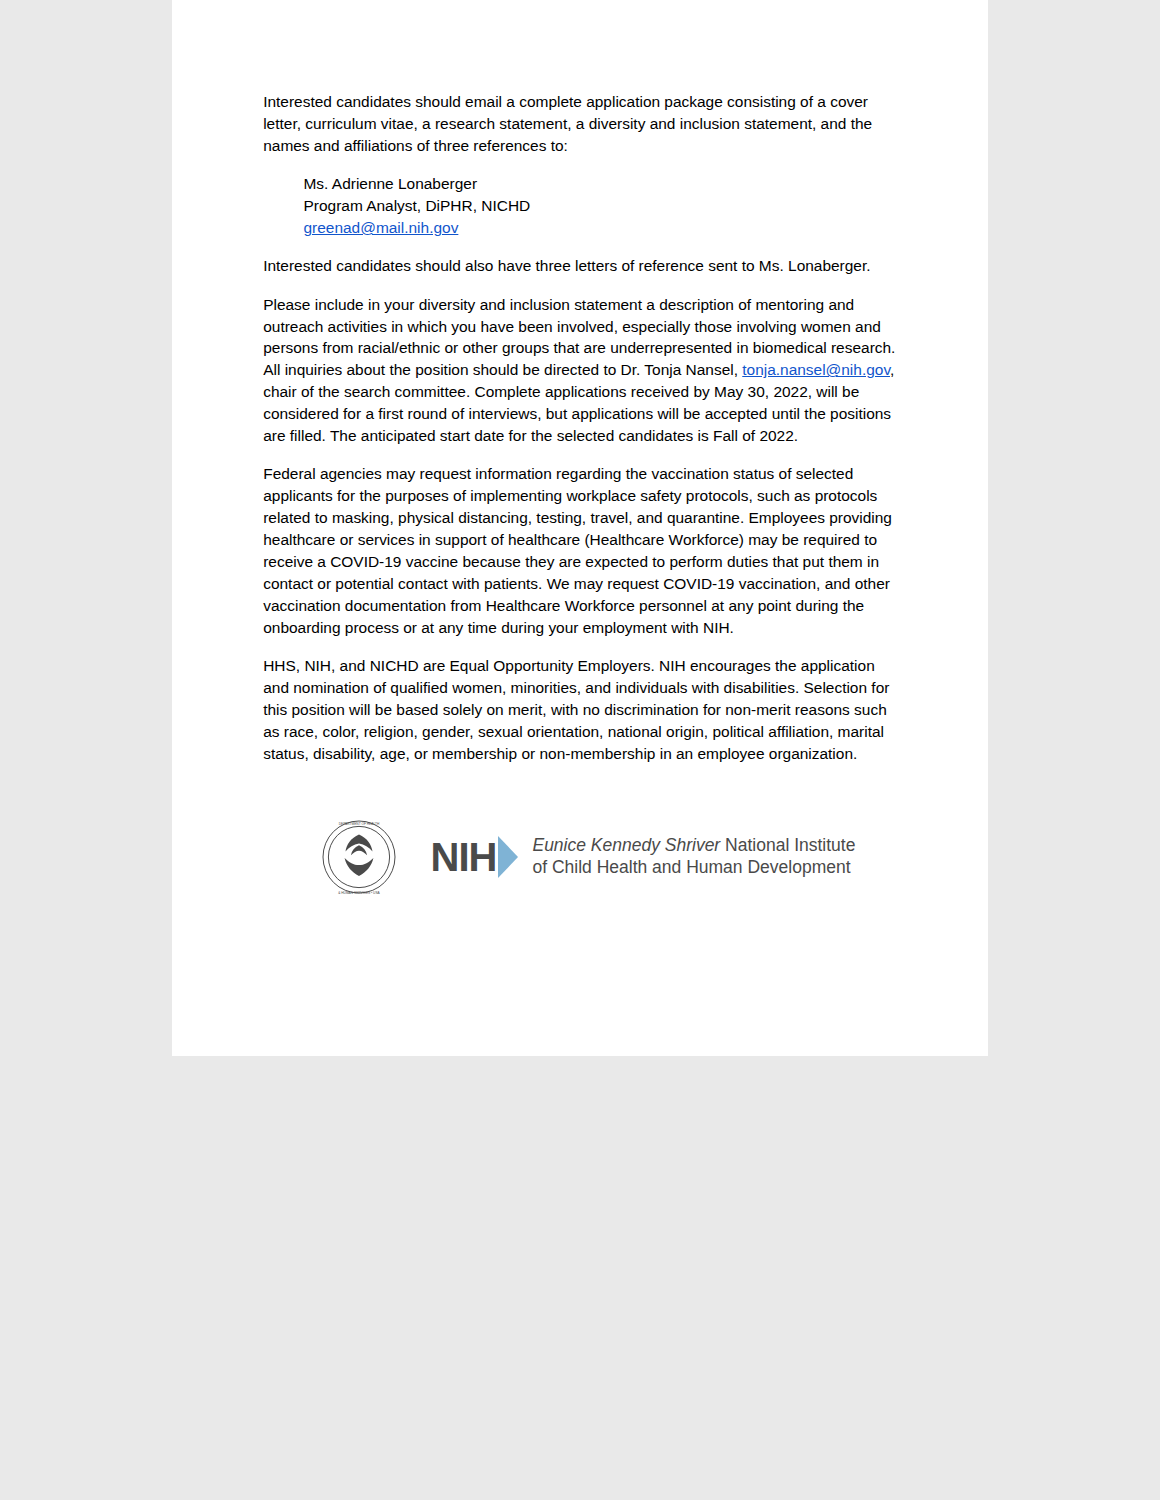Interested candidates should email a complete application package consisting of a cover letter, curriculum vitae, a research statement, a diversity and inclusion statement, and the names and affiliations of three references to:
Ms. Adrienne Lonaberger
Program Analyst, DiPHR, NICHD
greenad@mail.nih.gov
Interested candidates should also have three letters of reference sent to Ms. Lonaberger.
Please include in your diversity and inclusion statement a description of mentoring and outreach activities in which you have been involved, especially those involving women and persons from racial/ethnic or other groups that are underrepresented in biomedical research. All inquiries about the position should be directed to Dr. Tonja Nansel, tonja.nansel@nih.gov, chair of the search committee. Complete applications received by May 30, 2022, will be considered for a first round of interviews, but applications will be accepted until the positions are filled. The anticipated start date for the selected candidates is Fall of 2022.
Federal agencies may request information regarding the vaccination status of selected applicants for the purposes of implementing workplace safety protocols, such as protocols related to masking, physical distancing, testing, travel, and quarantine. Employees providing healthcare or services in support of healthcare (Healthcare Workforce) may be required to receive a COVID-19 vaccine because they are expected to perform duties that put them in contact or potential contact with patients. We may request COVID-19 vaccination, and other vaccination documentation from Healthcare Workforce personnel at any point during the onboarding process or at any time during your employment with NIH.
HHS, NIH, and NICHD are Equal Opportunity Employers. NIH encourages the application and nomination of qualified women, minorities, and individuals with disabilities. Selection for this position will be based solely on merit, with no discrimination for non-merit reasons such as race, color, religion, gender, sexual orientation, national origin, political affiliation, marital status, disability, age, or membership or non-membership in an employee organization.
DEPARTMENT OF HEALTH & HUMAN SERVICES • USA
NIH
Eunice Kennedy Shriver National Institute
of Child Health and Human Development